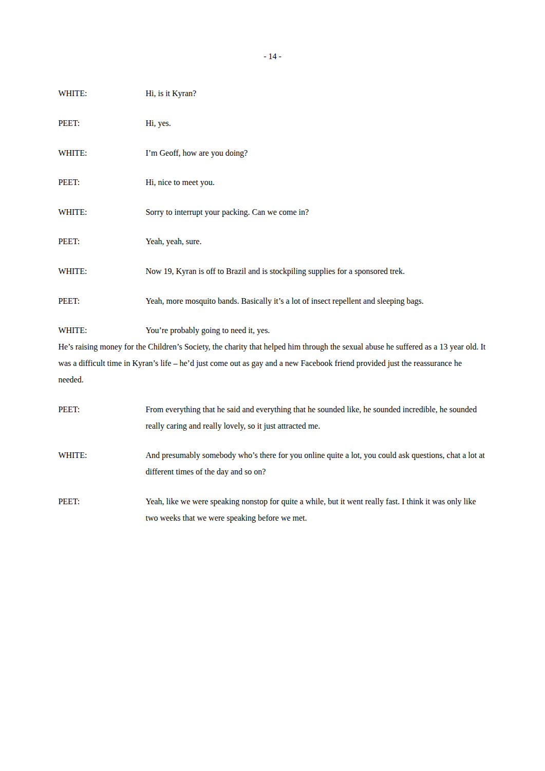- 14 -
White:
Hi, is it Kyran?
Peet:
Hi, yes.
White:
I’m Geoff, how are you doing?
Peet:
Hi, nice to meet you.
White:
Sorry to interrupt your packing. Can we come in?
Peet:
Yeah, yeah, sure.
White:
Now 19, Kyran is off to Brazil and is stockpiling supplies for a sponsored trek.
Peet:
Yeah, more mosquito bands. Basically it’s a lot of insect repellent and sleeping bags.
White:
You’re probably going to need it, yes.
He’s raising money for the Children’s Society, the charity that helped him through the sexual abuse he suffered as a 13 year old. It was a difficult time in Kyran’s life – he’d just come out as gay and a new Facebook friend provided just the reassurance he needed.
Peet:
From everything that he said and everything that he sounded like, he sounded incredible, he sounded really caring and really lovely, so it just attracted me.
White:
And presumably somebody who’s there for you online quite a lot, you could ask questions, chat a lot at different times of the day and so on?
Peet:
Yeah, like we were speaking nonstop for quite a while, but it went really fast. I think it was only like two weeks that we were speaking before we met.